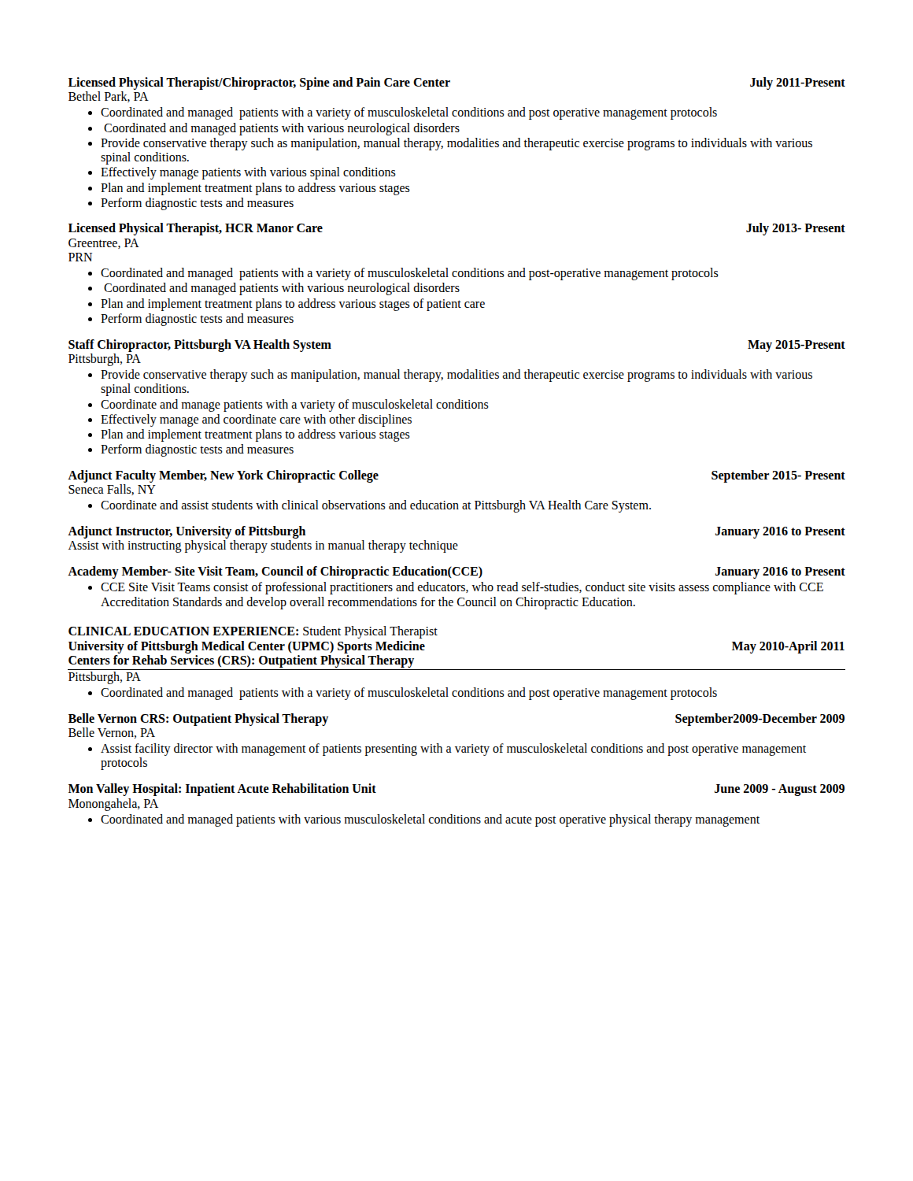Licensed Physical Therapist/Chiropractor, Spine and Pain Care Center July 2011-Present
Bethel Park, PA
Coordinated and managed patients with a variety of musculoskeletal conditions and post operative management protocols
Coordinated and managed patients with various neurological disorders
Provide conservative therapy such as manipulation, manual therapy, modalities and therapeutic exercise programs to individuals with various spinal conditions.
Effectively manage patients with various spinal conditions
Plan and implement treatment plans to address various stages
Perform diagnostic tests and measures
Licensed Physical Therapist, HCR Manor Care July 2013- Present
Greentree, PA
PRN
Coordinated and managed patients with a variety of musculoskeletal conditions and post-operative management protocols
Coordinated and managed patients with various neurological disorders
Plan and implement treatment plans to address various stages of patient care
Perform diagnostic tests and measures
Staff Chiropractor, Pittsburgh VA Health System May 2015-Present
Pittsburgh, PA
Provide conservative therapy such as manipulation, manual therapy, modalities and therapeutic exercise programs to individuals with various spinal conditions.
Coordinate and manage patients with a variety of musculoskeletal conditions
Effectively manage and coordinate care with other disciplines
Plan and implement treatment plans to address various stages
Perform diagnostic tests and measures
Adjunct Faculty Member, New York Chiropractic College September 2015- Present
Seneca Falls, NY
Coordinate and assist students with clinical observations and education at Pittsburgh VA Health Care System.
Adjunct Instructor, University of Pittsburgh January 2016 to Present
Assist with instructing physical therapy students in manual therapy technique
Academy Member- Site Visit Team, Council of Chiropractic Education(CCE) January 2016 to Present
CCE Site Visit Teams consist of professional practitioners and educators, who read self-studies, conduct site visits assess compliance with CCE Accreditation Standards and develop overall recommendations for the Council on Chiropractic Education.
CLINICAL EDUCATION EXPERIENCE: Student Physical Therapist
University of Pittsburgh Medical Center (UPMC) Sports Medicine May 2010-April 2011
Centers for Rehab Services (CRS): Outpatient Physical Therapy
Pittsburgh, PA
Coordinated and managed patients with a variety of musculoskeletal conditions and post operative management protocols
Belle Vernon CRS: Outpatient Physical Therapy September2009-December 2009
Belle Vernon, PA
Assist facility director with management of patients presenting with a variety of musculoskeletal conditions and post operative management protocols
Mon Valley Hospital: Inpatient Acute Rehabilitation Unit June 2009 - August 2009
Monongahela, PA
Coordinated and managed patients with various musculoskeletal conditions and acute post operative physical therapy management